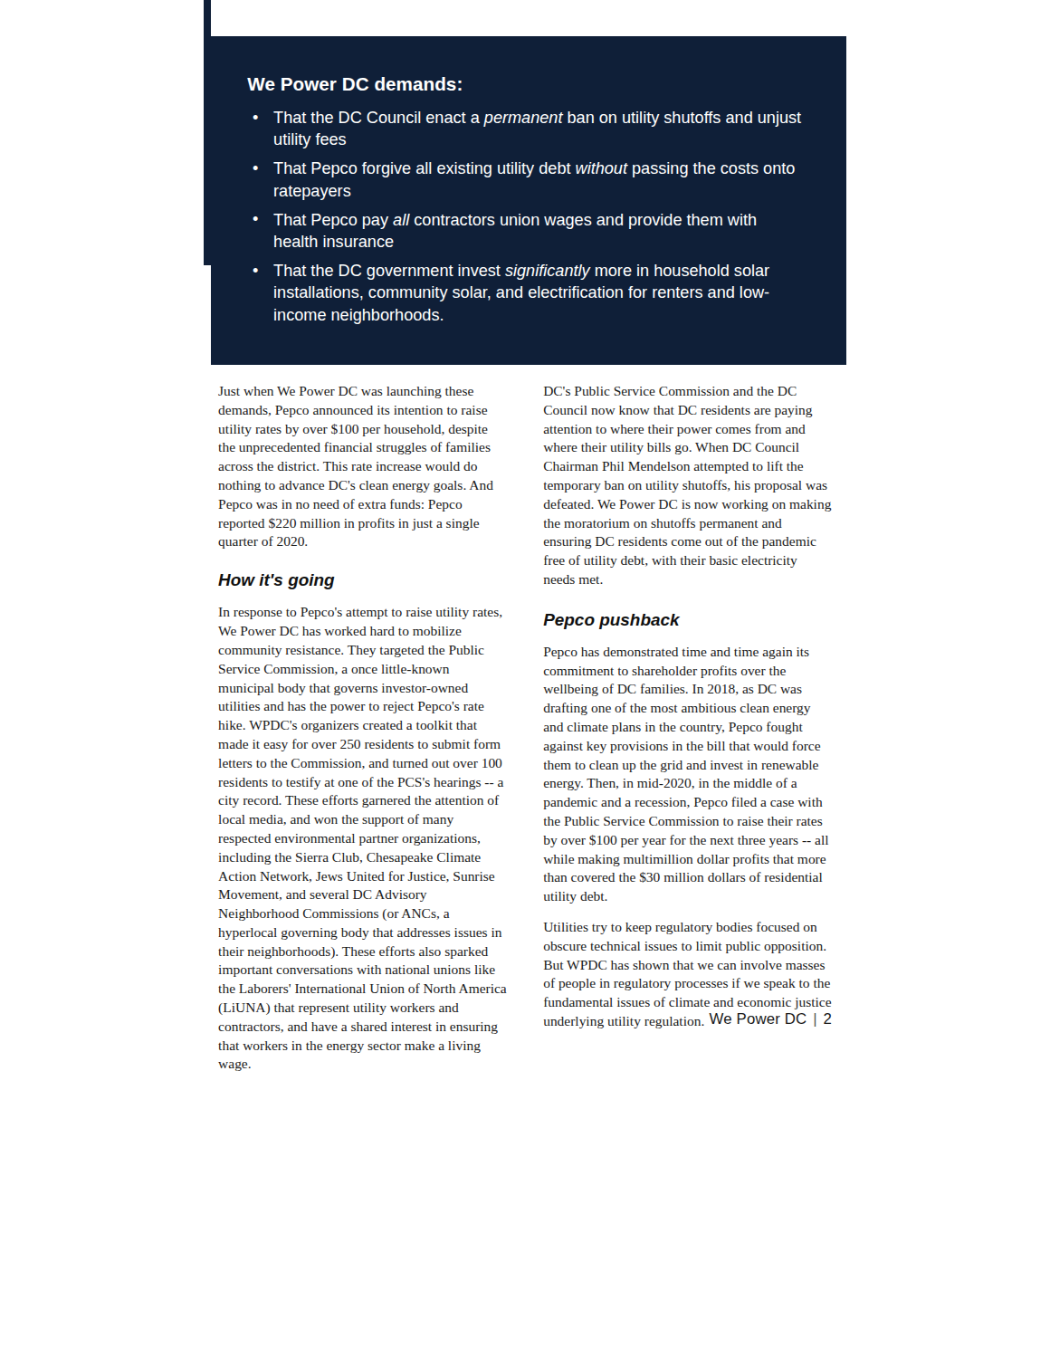We Power DC demands:
That the DC Council enact a permanent ban on utility shutoffs and unjust utility fees
That Pepco forgive all existing utility debt without passing the costs onto ratepayers
That Pepco pay all contractors union wages and provide them with health insurance
That the DC government invest significantly more in household solar installations, community solar, and electrification for renters and low-income neighborhoods.
Just when We Power DC was launching these demands, Pepco announced its intention to raise utility rates by over $100 per household, despite the unprecedented financial struggles of families across the district. This rate increase would do nothing to advance DC's clean energy goals. And Pepco was in no need of extra funds: Pepco reported $220 million in profits in just a single quarter of 2020.
How it's going
In response to Pepco's attempt to raise utility rates, We Power DC has worked hard to mobilize community resistance. They targeted the Public Service Commission, a once little-known municipal body that governs investor-owned utilities and has the power to reject Pepco's rate hike. WPDC's organizers created a toolkit that made it easy for over 250 residents to submit form letters to the Commission, and turned out over 100 residents to testify at one of the PCS's hearings -- a city record. These efforts garnered the attention of local media, and won the support of many respected environmental partner organizations, including the Sierra Club, Chesapeake Climate Action Network, Jews United for Justice, Sunrise Movement, and several DC Advisory Neighborhood Commissions (or ANCs, a hyperlocal governing body that addresses issues in their neighborhoods). These efforts also sparked important conversations with national unions like the Laborers' International Union of North America (LiUNA) that represent utility workers and contractors, and have a shared interest in ensuring that workers in the energy sector make a living wage.
DC's Public Service Commission and the DC Council now know that DC residents are paying attention to where their power comes from and where their utility bills go. When DC Council Chairman Phil Mendelson attempted to lift the temporary ban on utility shutoffs, his proposal was defeated. We Power DC is now working on making the moratorium on shutoffs permanent and ensuring DC residents come out of the pandemic free of utility debt, with their basic electricity needs met.
Pepco pushback
Pepco has demonstrated time and time again its commitment to shareholder profits over the wellbeing of DC families. In 2018, as DC was drafting one of the most ambitious clean energy and climate plans in the country, Pepco fought against key provisions in the bill that would force them to clean up the grid and invest in renewable energy. Then, in mid-2020, in the middle of a pandemic and a recession, Pepco filed a case with the Public Service Commission to raise their rates by over $100 per year for the next three years -- all while making multimillion dollar profits that more than covered the $30 million dollars of residential utility debt.
Utilities try to keep regulatory bodies focused on obscure technical issues to limit public opposition. But WPDC has shown that we can involve masses of people in regulatory processes if we speak to the fundamental issues of climate and economic justice underlying utility regulation.
We Power DC|2